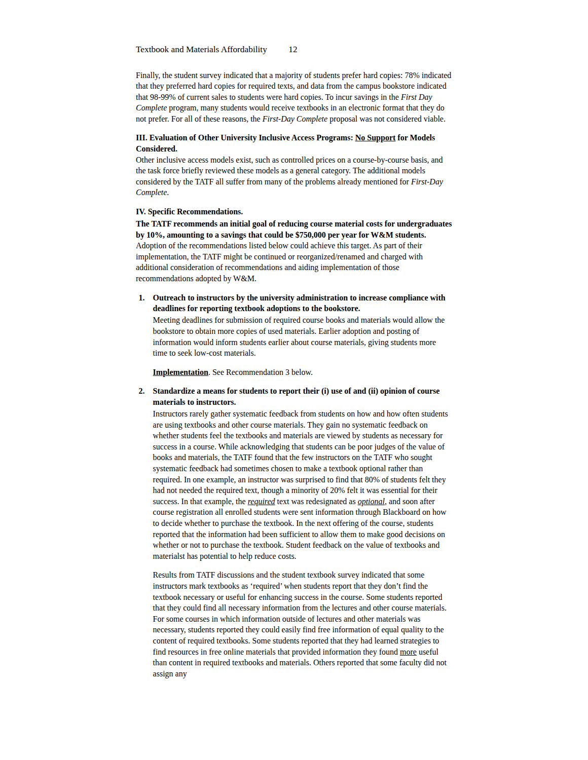Textbook and Materials Affordability 12
Finally, the student survey indicated that a majority of students prefer hard copies: 78% indicated that they preferred hard copies for required texts, and data from the campus bookstore indicated that 98-99% of current sales to students were hard copies. To incur savings in the First Day Complete program, many students would receive textbooks in an electronic format that they do not prefer. For all of these reasons, the First-Day Complete proposal was not considered viable.
III. Evaluation of Other University Inclusive Access Programs: No Support for Models Considered.
Other inclusive access models exist, such as controlled prices on a course-by-course basis, and the task force briefly reviewed these models as a general category. The additional models considered by the TATF all suffer from many of the problems already mentioned for First-Day Complete.
IV. Specific Recommendations.
The TATF recommends an initial goal of reducing course material costs for undergraduates by 10%, amounting to a savings that could be $750,000 per year for W&M students. Adoption of the recommendations listed below could achieve this target. As part of their implementation, the TATF might be continued or reorganized/renamed and charged with additional consideration of recommendations and aiding implementation of those recommendations adopted by W&M.
Outreach to instructors by the university administration to increase compliance with deadlines for reporting textbook adoptions to the bookstore.
Meeting deadlines for submission of required course books and materials would allow the bookstore to obtain more copies of used materials. Earlier adoption and posting of information would inform students earlier about course materials, giving students more time to seek low-cost materials.
Implementation. See Recommendation 3 below.
Standardize a means for students to report their (i) use of and (ii) opinion of course materials to instructors.
Instructors rarely gather systematic feedback from students on how and how often students are using textbooks and other course materials. They gain no systematic feedback on whether students feel the textbooks and materials are viewed by students as necessary for success in a course. While acknowledging that students can be poor judges of the value of books and materials, the TATF found that the few instructors on the TATF who sought systematic feedback had sometimes chosen to make a textbook optional rather than required. In one example, an instructor was surprised to find that 80% of students felt they had not needed the required text, though a minority of 20% felt it was essential for their success. In that example, the required text was redesignated as optional, and soon after course registration all enrolled students were sent information through Blackboard on how to decide whether to purchase the textbook. In the next offering of the course, students reported that the information had been sufficient to allow them to make good decisions on whether or not to purchase the textbook. Student feedback on the value of textbooks and materialst has potential to help reduce costs.
Results from TATF discussions and the student textbook survey indicated that some instructors mark textbooks as ‘required’ when students report that they don’t find the textbook necessary or useful for enhancing success in the course. Some students reported that they could find all necessary information from the lectures and other course materials. For some courses in which information outside of lectures and other materials was necessary, students reported they could easily find free information of equal quality to the content of required textbooks. Some students reported that they had learned strategies to find resources in free online materials that provided information they found more useful than content in required textbooks and materials. Others reported that some faculty did not assign any